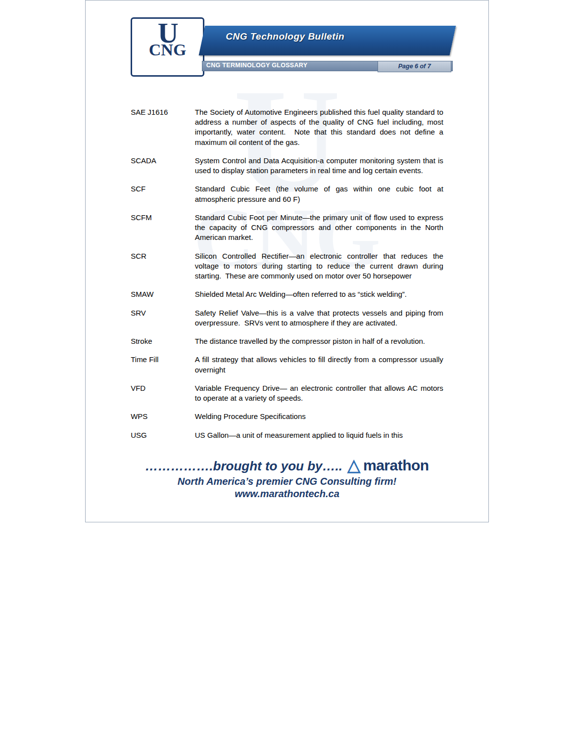U
CNG
CNG Technology Bulletin
CNG TERMINOLOGY GLOSSARY Page 6 of 7
U
CNG
SAE J1616
The Society of Automotive Engineers published this fuel quality standard to address a number of aspects of the quality of CNG fuel including, most importantly, water content. Note that this standard does not define a maximum oil content of the gas.
SCADA
System Control and Data Acquisition-a computer monitoring system that is used to display station parameters in real time and log certain events.
SCF
Standard Cubic Feet (the volume of gas within one cubic foot at atmospheric pressure and 60 F)
SCFM
Standard Cubic Foot per Minute—the primary unit of flow used to express the capacity of CNG compressors and other components in the North American market.
SCR
Silicon Controlled Rectifier—an electronic controller that reduces the voltage to motors during starting to reduce the current drawn during starting. These are commonly used on motor over 50 horsepower
SMAW
Shielded Metal Arc Welding—often referred to as “stick welding”.
SRV
Safety Relief Valve—this is a valve that protects vessels and piping from overpressure. SRVs vent to atmosphere if they are activated.
Stroke
The distance travelled by the compressor piston in half of a revolution.
Time Fill
A fill strategy that allows vehicles to fill directly from a compressor usually overnight
VFD
Variable Frequency Drive— an electronic controller that allows AC motors to operate at a variety of speeds.
WPS
Welding Procedure Specifications
USG
US Gallon—a unit of measurement applied to liquid fuels in this
…………….brought to you by….. △ marathon
North America’s premier CNG Consulting firm!
www.marathontech.ca